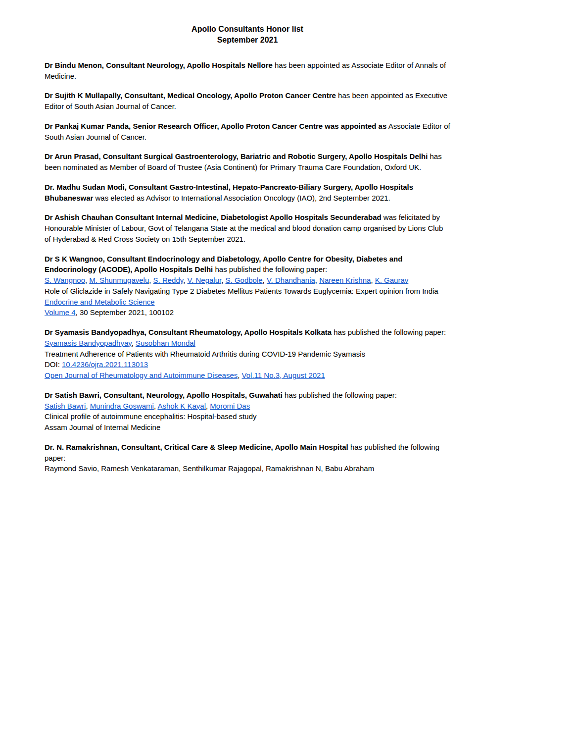Apollo Consultants Honor list
September 2021
Dr Bindu Menon, Consultant Neurology, Apollo Hospitals Nellore has been appointed as Associate Editor of Annals of Medicine.
Dr Sujith K Mullapally, Consultant, Medical Oncology, Apollo Proton Cancer Centre has been appointed as Executive Editor of South Asian Journal of Cancer.
Dr Pankaj Kumar Panda, Senior Research Officer, Apollo Proton Cancer Centre was appointed as Associate Editor of South Asian Journal of Cancer.
Dr Arun Prasad, Consultant Surgical Gastroenterology, Bariatric and Robotic Surgery, Apollo Hospitals Delhi has been nominated as Member of Board of Trustee (Asia Continent) for Primary Trauma Care Foundation, Oxford UK.
Dr. Madhu Sudan Modi, Consultant Gastro-Intestinal, Hepato-Pancreato-Biliary Surgery, Apollo Hospitals Bhubaneswar was elected as Advisor to International Association Oncology (IAO), 2nd September 2021.
Dr Ashish Chauhan Consultant Internal Medicine, Diabetologist Apollo Hospitals Secunderabad was felicitated by Honourable Minister of Labour, Govt of Telangana State at the medical and blood donation camp organised by Lions Club of Hyderabad & Red Cross Society on 15th September 2021.
Dr S K Wangnoo, Consultant Endocrinology and Diabetology, Apollo Centre for Obesity, Diabetes and Endocrinology (ACODE), Apollo Hospitals Delhi has published the following paper:
S. Wangnoo, M. Shunmugavelu, S. Reddy, V. Negalur, S. Godbole, V. Dhandhania, Nareen Krishna, K. Gaurav
Role of Gliclazide in Safely Navigating Type 2 Diabetes Mellitus Patients Towards Euglycemia: Expert opinion from India
Endocrine and Metabolic Science
Volume 4, 30 September 2021, 100102
Dr Syamasis Bandyopadhya, Consultant Rheumatology, Apollo Hospitals Kolkata has published the following paper:
Syamasis Bandyopadhyay, Susobhan Mondal
Treatment Adherence of Patients with Rheumatoid Arthritis during COVID-19 Pandemic Syamasis
DOI: 10.4236/ojra.2021.113013
Open Journal of Rheumatology and Autoimmune Diseases, Vol.11 No.3, August 2021
Dr Satish Bawri, Consultant, Neurology, Apollo Hospitals, Guwahati has published the following paper:
Satish Bawri, Munindra Goswami, Ashok K Kayal, Moromi Das
Clinical profile of autoimmune encephalitis: Hospital-based study
Assam Journal of Internal Medicine
Dr. N. Ramakrishnan, Consultant, Critical Care & Sleep Medicine, Apollo Main Hospital has published the following paper:
Raymond Savio, Ramesh Venkataraman, Senthilkumar Rajagopal, Ramakrishnan N, Babu Abraham